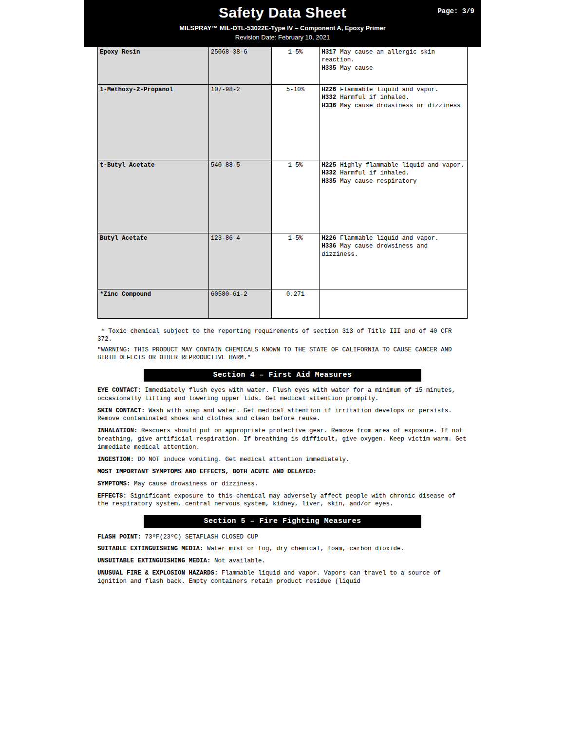Page: 3/9
Safety Data Sheet
MILSPRAY™ MIL-DTL-53022E-Type IV – Component A, Epoxy Primer
Revision Date: February 10, 2021
| Epoxy Resin | 25068-38-6 | 1-5% | H317 May cause an allergic skin reaction. H335 May cause |
| 1-Methoxy-2-Propanol | 107-98-2 | 5-10% | H226 Flammable liquid and vapor. H332 Harmful if inhaled. H336 May cause drowsiness or dizziness |
| t-Butyl Acetate | 540-88-5 | 1-5% | H225 Highly flammable liquid and vapor. H332 Harmful if inhaled. H335 May cause respiratory |
| Butyl Acetate | 123-86-4 | 1-5% | H226 Flammable liquid and vapor. H336 May cause drowsiness and dizziness. |
| *Zinc Compound | 60580-61-2 | 0.271 | |
* Toxic chemical subject to the reporting requirements of section 313 of Title III and of 40 CFR 372.
"WARNING: THIS PRODUCT MAY CONTAIN CHEMICALS KNOWN TO THE STATE OF CALIFORNIA TO CAUSE CANCER AND BIRTH DEFECTS OR OTHER REPRODUCTIVE HARM."
Section 4 – First Aid Measures
EYE CONTACT: Immediately flush eyes with water. Flush eyes with water for a minimum of 15 minutes, occasionally lifting and lowering upper lids. Get medical attention promptly.
SKIN CONTACT: Wash with soap and water. Get medical attention if irritation develops or persists. Remove contaminated shoes and clothes and clean before reuse.
INHALATION: Rescuers should put on appropriate protective gear. Remove from area of exposure. If not breathing, give artificial respiration. If breathing is difficult, give oxygen. Keep victim warm. Get immediate medical attention.
INGESTION: DO NOT induce vomiting. Get medical attention immediately.
MOST IMPORTANT SYMPTOMS AND EFFECTS, BOTH ACUTE AND DELAYED:
SYMPTOMS: May cause drowsiness or dizziness.
EFFECTS: Significant exposure to this chemical may adversely affect people with chronic disease of the respiratory system, central nervous system, kidney, liver, skin, and/or eyes.
Section 5 – Fire Fighting Measures
FLASH POINT: 73ºF(23ºC) SETAFLASH CLOSED CUP
SUITABLE EXTINGUISHING MEDIA: Water mist or fog, dry chemical, foam, carbon dioxide.
UNSUITABLE EXTINGUISHING MEDIA: Not available.
UNUSUAL FIRE & EXPLOSION HAZARDS: Flammable liquid and vapor. Vapors can travel to a source of ignition and flash back. Empty containers retain product residue (liquid